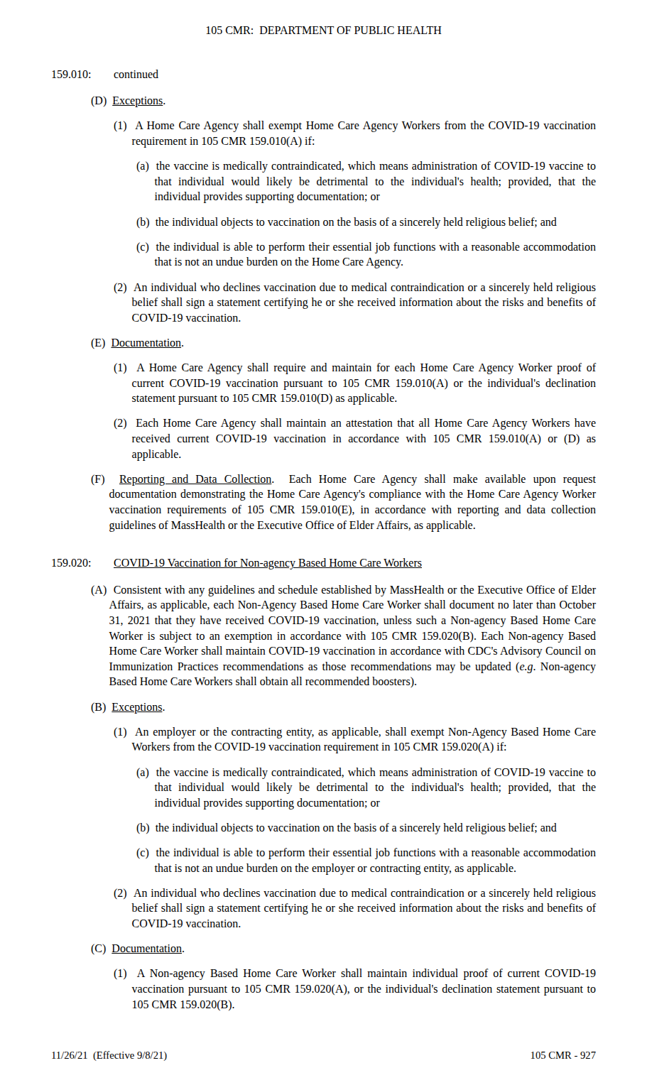105 CMR: DEPARTMENT OF PUBLIC HEALTH
159.010: continued
(D) Exceptions.
(1) A Home Care Agency shall exempt Home Care Agency Workers from the COVID-19 vaccination requirement in 105 CMR 159.010(A) if:
(a) the vaccine is medically contraindicated, which means administration of COVID-19 vaccine to that individual would likely be detrimental to the individual's health; provided, that the individual provides supporting documentation; or
(b) the individual objects to vaccination on the basis of a sincerely held religious belief; and
(c) the individual is able to perform their essential job functions with a reasonable accommodation that is not an undue burden on the Home Care Agency.
(2) An individual who declines vaccination due to medical contraindication or a sincerely held religious belief shall sign a statement certifying he or she received information about the risks and benefits of COVID-19 vaccination.
(E) Documentation.
(1) A Home Care Agency shall require and maintain for each Home Care Agency Worker proof of current COVID-19 vaccination pursuant to 105 CMR 159.010(A) or the individual's declination statement pursuant to 105 CMR 159.010(D) as applicable.
(2) Each Home Care Agency shall maintain an attestation that all Home Care Agency Workers have received current COVID-19 vaccination in accordance with 105 CMR 159.010(A) or (D) as applicable.
(F) Reporting and Data Collection. Each Home Care Agency shall make available upon request documentation demonstrating the Home Care Agency's compliance with the Home Care Agency Worker vaccination requirements of 105 CMR 159.010(E), in accordance with reporting and data collection guidelines of MassHealth or the Executive Office of Elder Affairs, as applicable.
159.020: COVID-19 Vaccination for Non-agency Based Home Care Workers
(A) Consistent with any guidelines and schedule established by MassHealth or the Executive Office of Elder Affairs, as applicable, each Non-Agency Based Home Care Worker shall document no later than October 31, 2021 that they have received COVID-19 vaccination, unless such a Non-agency Based Home Care Worker is subject to an exemption in accordance with 105 CMR 159.020(B). Each Non-agency Based Home Care Worker shall maintain COVID-19 vaccination in accordance with CDC's Advisory Council on Immunization Practices recommendations as those recommendations may be updated (e.g. Non-agency Based Home Care Workers shall obtain all recommended boosters).
(B) Exceptions.
(1) An employer or the contracting entity, as applicable, shall exempt Non-Agency Based Home Care Workers from the COVID-19 vaccination requirement in 105 CMR 159.020(A) if:
(a) the vaccine is medically contraindicated, which means administration of COVID-19 vaccine to that individual would likely be detrimental to the individual's health; provided, that the individual provides supporting documentation; or
(b) the individual objects to vaccination on the basis of a sincerely held religious belief; and
(c) the individual is able to perform their essential job functions with a reasonable accommodation that is not an undue burden on the employer or contracting entity, as applicable.
(2) An individual who declines vaccination due to medical contraindication or a sincerely held religious belief shall sign a statement certifying he or she received information about the risks and benefits of COVID-19 vaccination.
(C) Documentation.
(1) A Non-agency Based Home Care Worker shall maintain individual proof of current COVID-19 vaccination pursuant to 105 CMR 159.020(A), or the individual's declination statement pursuant to 105 CMR 159.020(B).
11/26/21 (Effective 9/8/21)
105 CMR - 927